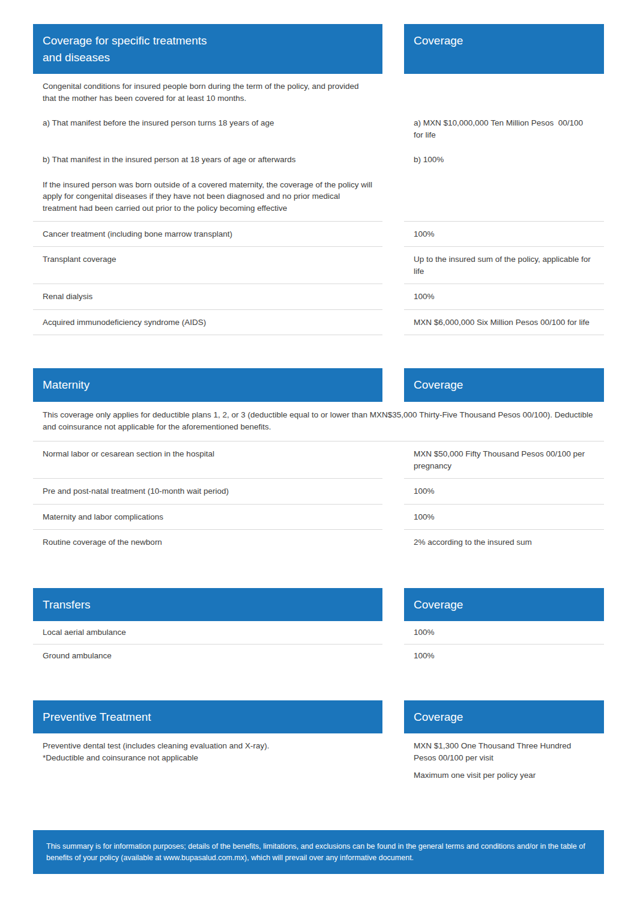| Coverage for specific treatments and diseases | | Coverage |
| --- | --- | --- |
| Congenital conditions for insured people born during the term of the policy, and provided that the mother has been covered for at least 10 months. | | |
| a) That manifest before the insured person turns 18 years of age | | a) MXN $10,000,000 Ten Million Pesos 00/100 for life |
| b) That manifest in the insured person at 18 years of age or afterwards | | b) 100% |
| If the insured person was born outside of a covered maternity, the coverage of the policy will apply for congenital diseases if they have not been diagnosed and no prior medical treatment had been carried out prior to the policy becoming effective | | |
| Cancer treatment (including bone marrow transplant) | | 100% |
| Transplant coverage | | Up to the insured sum of the policy, applicable for life |
| Renal dialysis | | 100% |
| Acquired immunodeficiency syndrome (AIDS) | | MXN $6,000,000 Six Million Pesos 00/100 for life |
| Maternity | | Coverage |
| --- | --- | --- |
| This coverage only applies for deductible plans 1, 2, or 3 (deductible equal to or lower than MXN$35,000 Thirty-Five Thousand Pesos 00/100). Deductible and coinsurance not applicable for the aforementioned benefits. |
| Normal labor or cesarean section in the hospital | | MXN $50,000 Fifty Thousand Pesos 00/100 per pregnancy |
| Pre and post-natal treatment (10-month wait period) | | 100% |
| Maternity and labor complications | | 100% |
| Routine coverage of the newborn | | 2% according to the insured sum |
| Transfers | | Coverage |
| --- | --- | --- |
| Local aerial ambulance | | 100% |
| Ground ambulance | | 100% |
| Preventive Treatment | | Coverage |
| --- | --- | --- |
| Preventive dental test (includes cleaning evaluation and X-ray). *Deductible and coinsurance not applicable | | MXN $1,300 One Thousand Three Hundred Pesos 00/100 per visit Maximum one visit per policy year |
This summary is for information purposes; details of the benefits, limitations, and exclusions can be found in the general terms and conditions and/or in the table of benefits of your policy (available at www.bupasalud.com.mx), which will prevail over any informative document.